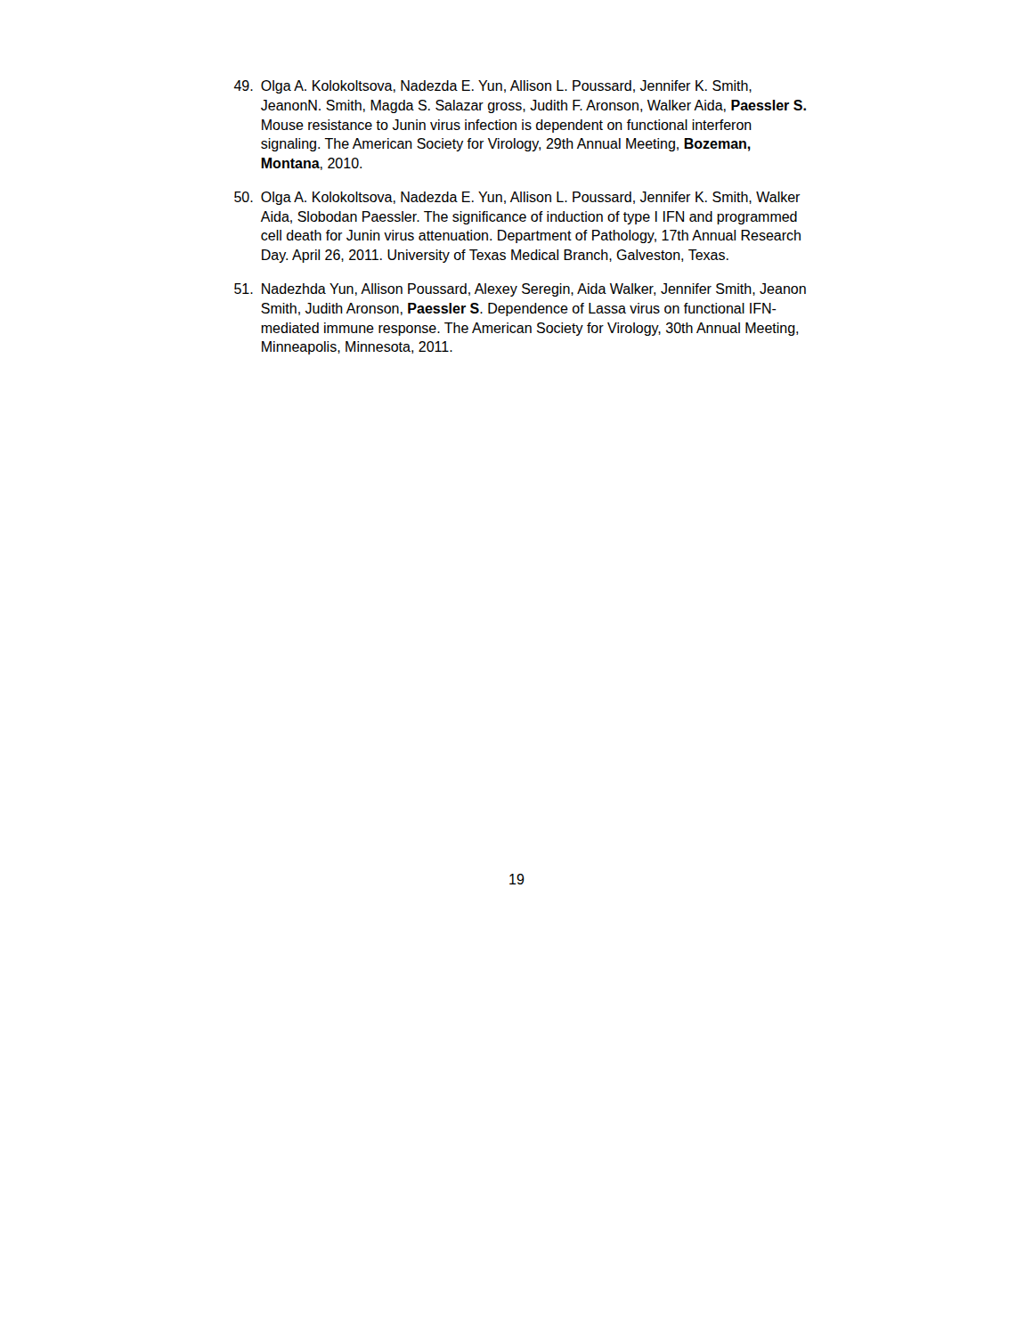Olga A. Kolokoltsova, Nadezda E. Yun, Allison L. Poussard, Jennifer K. Smith, JeanonN. Smith, Magda S. Salazar gross, Judith F. Aronson, Walker Aida, Paessler S. Mouse resistance to Junin virus infection is dependent on functional interferon signaling. The American Society for Virology, 29th Annual Meeting, Bozeman, Montana, 2010.
Olga A. Kolokoltsova, Nadezda E. Yun, Allison L. Poussard, Jennifer K. Smith, Walker Aida, Slobodan Paessler. The significance of induction of type I IFN and programmed cell death for Junin virus attenuation. Department of Pathology, 17th Annual Research Day. April 26, 2011. University of Texas Medical Branch, Galveston, Texas.
Nadezhda Yun, Allison Poussard, Alexey Seregin, Aida Walker, Jennifer Smith, Jeanon Smith, Judith Aronson, Paessler S. Dependence of Lassa virus on functional IFN-mediated immune response. The American Society for Virology, 30th Annual Meeting, Minneapolis, Minnesota, 2011.
19